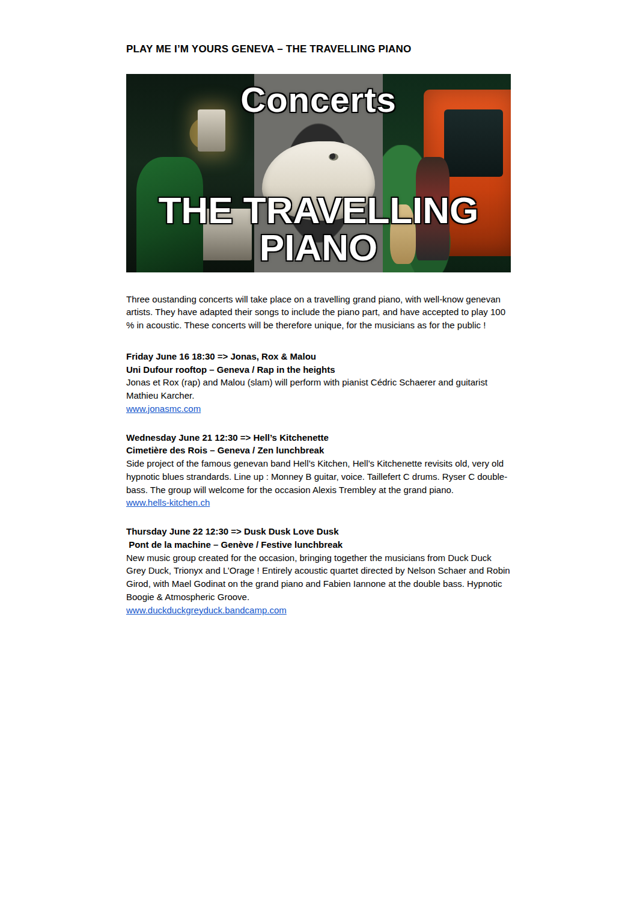PLAY ME I’M YOURS GENEVA – THE TRAVELLING PIANO
Concerts
THE TRAVELLING PIANO
Three oustanding concerts will take place on a travelling grand piano, with well-know genevan artists. They have adapted their songs to include the piano part, and have accepted to play 100 % in acoustic. These concerts will be therefore unique, for the musicians as for the public !
Friday June 16 18:30 => Jonas, Rox & Malou
Uni Dufour rooftop – Geneva / Rap in the heights
Jonas et Rox (rap) and Malou (slam) will perform with pianist Cédric Schaerer and guitarist Mathieu Karcher.
www.jonasmc.com
Wednesday June 21 12:30 => Hell’s Kitchenette
Cimetière des Rois – Geneva / Zen lunchbreak
Side project of the famous genevan band Hell’s Kitchen, Hell’s Kitchenette revisits old, very old hypnotic blues strandards. Line up : Monney B guitar, voice. Taillefert C drums. Ryser C double-bass. The group will welcome for the occasion Alexis Trembley at the grand piano.
www.hells-kitchen.ch
Thursday June 22 12:30 => Dusk Dusk Love Dusk
Pont de la machine – Genève / Festive lunchbreak
New music group created for the occasion, bringing together the musicians from Duck Duck Grey Duck, Trionyx and L’Orage ! Entirely acoustic quartet directed by Nelson Schaer and Robin Girod, with Mael Godinat on the grand piano and Fabien Iannone at the double bass. Hypnotic Boogie & Atmospheric Groove.
www.duckduckgreyduck.bandcamp.com